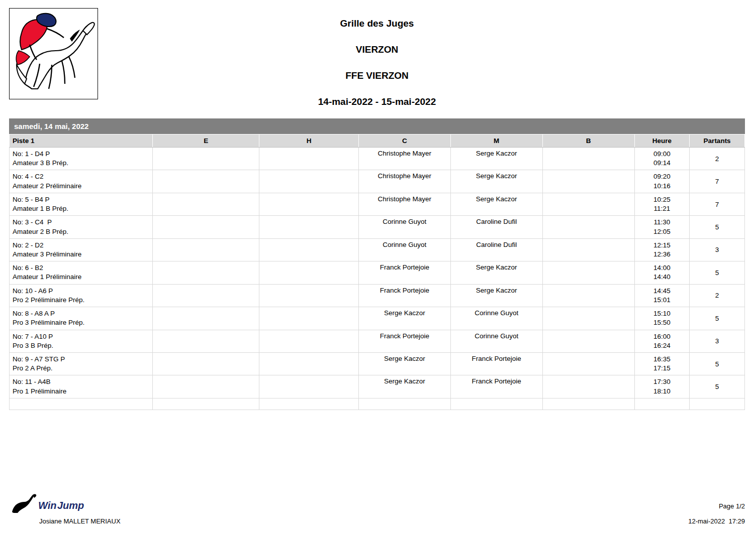Grille des Juges
VIERZON
FFE VIERZON
14-mai-2022 - 15-mai-2022
samedi, 14 mai, 2022
| Piste 1 | E | H | C | M | B | Heure | Partants |
| --- | --- | --- | --- | --- | --- | --- | --- |
| No: 1 - D4 P Amateur 3 B Prép. | | | Christophe Mayer | Serge Kaczor | | 09:00 09:14 | 2 |
| No: 4 - C2 Amateur 2 Préliminaire | | | Christophe Mayer | Serge Kaczor | | 09:20 10:16 | 7 |
| No: 5 - B4 P Amateur 1 B Prép. | | | Christophe Mayer | Serge Kaczor | | 10:25 11:21 | 7 |
| No: 3 - C4 P Amateur 2 B Prép. | | | Corinne Guyot | Caroline Dufil | | 11:30 12:05 | 5 |
| No: 2 - D2 Amateur 3 Préliminaire | | | Corinne Guyot | Caroline Dufil | | 12:15 12:36 | 3 |
| No: 6 - B2 Amateur 1 Préliminaire | | | Franck Portejoie | Serge Kaczor | | 14:00 14:40 | 5 |
| No: 10 - A6 P Pro 2 Préliminaire Prép. | | | Franck Portejoie | Serge Kaczor | | 14:45 15:01 | 2 |
| No: 8 - A8 A P Pro 3 Préliminaire Prép. | | | Serge Kaczor | Corinne Guyot | | 15:10 15:50 | 5 |
| No: 7 - A10 P Pro 3 B Prép. | | | Franck Portejoie | Corinne Guyot | | 16:00 16:24 | 3 |
| No: 9 - A7 STG P Pro 2 A Prép. | | | Serge Kaczor | Franck Portejoie | | 16:35 17:15 | 5 |
| No: 11 - A4B Pro 1 Préliminaire | | | Serge Kaczor | Franck Portejoie | | 17:30 18:10 | 5 |
Win Jump
Josiane MALLET MERIAUX
Page 1/2
12-mai-2022 17:29